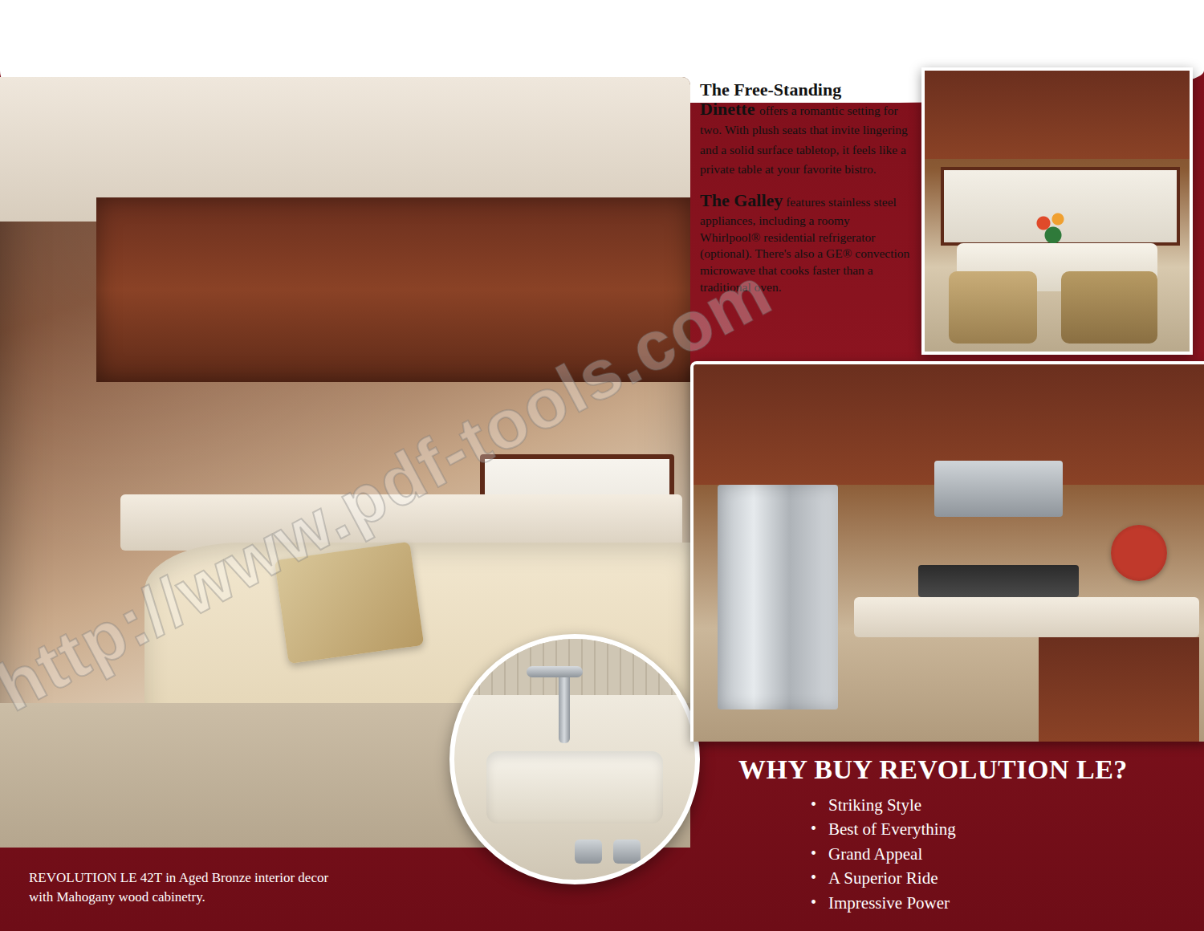The Free-Standing
Dinette offers a romantic setting for two. With plush seats that invite lingering and a solid surface tabletop, it feels like a private table at your favorite bistro.
The Galley features stainless steel appliances, including a roomy Whirlpool® residential refrigerator (optional). There's also a GE® convection microwave that cooks faster than a traditional oven.
WHY BUY REVOLUTION LE?
Striking Style
Best of Everything
Grand Appeal
A Superior Ride
Impressive Power
REVOLUTION LE 42T in Aged Bronze interior decor
with Mahogany wood cabinetry.
http://www.pdf-tools.com